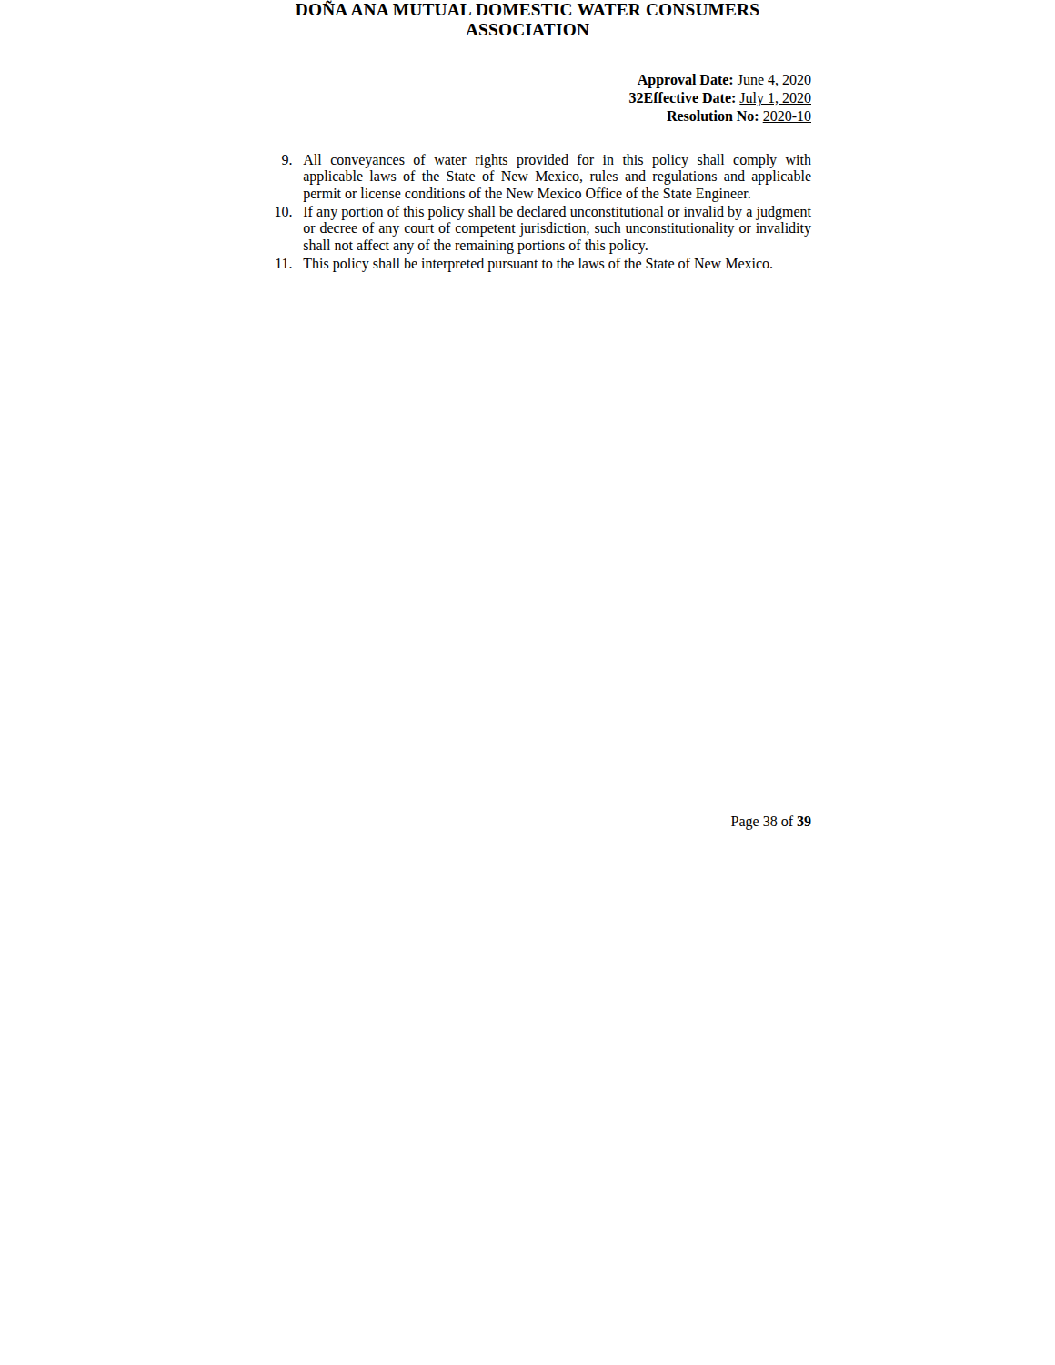DOÑA ANA MUTUAL DOMESTIC WATER CONSUMERS ASSOCIATION
Approval Date: June 4, 2020
32Effective Date: July 1, 2020
Resolution No: 2020-10
All conveyances of water rights provided for in this policy shall comply with applicable laws of the State of New Mexico, rules and regulations and applicable permit or license conditions of the New Mexico Office of the State Engineer.
If any portion of this policy shall be declared unconstitutional or invalid by a judgment or decree of any court of competent jurisdiction, such unconstitutionality or invalidity shall not affect any of the remaining portions of this policy.
This policy shall be interpreted pursuant to the laws of the State of New Mexico.
Page 38 of 39